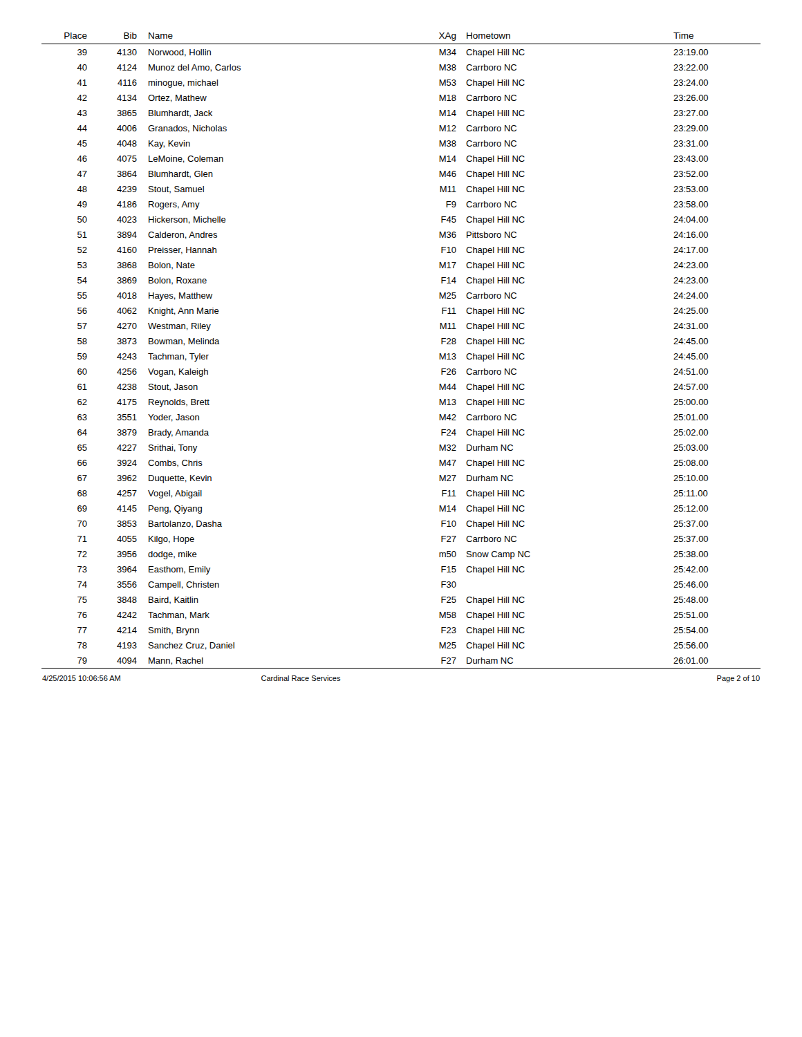| Place | Bib | Name | XAg | Hometown | Time |
| --- | --- | --- | --- | --- | --- |
| 39 | 4130 | Norwood, Hollin | M34 | Chapel Hill NC | 23:19.00 |
| 40 | 4124 | Munoz del Amo, Carlos | M38 | Carrboro NC | 23:22.00 |
| 41 | 4116 | minogue, michael | M53 | Chapel Hill NC | 23:24.00 |
| 42 | 4134 | Ortez, Mathew | M18 | Carrboro NC | 23:26.00 |
| 43 | 3865 | Blumhardt, Jack | M14 | Chapel Hill NC | 23:27.00 |
| 44 | 4006 | Granados, Nicholas | M12 | Carrboro NC | 23:29.00 |
| 45 | 4048 | Kay, Kevin | M38 | Carrboro NC | 23:31.00 |
| 46 | 4075 | LeMoine, Coleman | M14 | Chapel Hill NC | 23:43.00 |
| 47 | 3864 | Blumhardt, Glen | M46 | Chapel Hill NC | 23:52.00 |
| 48 | 4239 | Stout, Samuel | M11 | Chapel Hill NC | 23:53.00 |
| 49 | 4186 | Rogers, Amy | F9 | Carrboro NC | 23:58.00 |
| 50 | 4023 | Hickerson, Michelle | F45 | Chapel Hill NC | 24:04.00 |
| 51 | 3894 | Calderon, Andres | M36 | Pittsboro NC | 24:16.00 |
| 52 | 4160 | Preisser, Hannah | F10 | Chapel Hill NC | 24:17.00 |
| 53 | 3868 | Bolon, Nate | M17 | Chapel Hill NC | 24:23.00 |
| 54 | 3869 | Bolon, Roxane | F14 | Chapel Hill NC | 24:23.00 |
| 55 | 4018 | Hayes, Matthew | M25 | Carrboro NC | 24:24.00 |
| 56 | 4062 | Knight, Ann Marie | F11 | Chapel Hill NC | 24:25.00 |
| 57 | 4270 | Westman, Riley | M11 | Chapel Hill NC | 24:31.00 |
| 58 | 3873 | Bowman, Melinda | F28 | Chapel Hill NC | 24:45.00 |
| 59 | 4243 | Tachman, Tyler | M13 | Chapel Hill NC | 24:45.00 |
| 60 | 4256 | Vogan, Kaleigh | F26 | Carrboro NC | 24:51.00 |
| 61 | 4238 | Stout, Jason | M44 | Chapel Hill NC | 24:57.00 |
| 62 | 4175 | Reynolds, Brett | M13 | Chapel Hill NC | 25:00.00 |
| 63 | 3551 | Yoder, Jason | M42 | Carrboro NC | 25:01.00 |
| 64 | 3879 | Brady, Amanda | F24 | Chapel Hill NC | 25:02.00 |
| 65 | 4227 | Srithai, Tony | M32 | Durham NC | 25:03.00 |
| 66 | 3924 | Combs, Chris | M47 | Chapel Hill NC | 25:08.00 |
| 67 | 3962 | Duquette, Kevin | M27 | Durham NC | 25:10.00 |
| 68 | 4257 | Vogel, Abigail | F11 | Chapel Hill NC | 25:11.00 |
| 69 | 4145 | Peng, Qiyang | M14 | Chapel Hill NC | 25:12.00 |
| 70 | 3853 | Bartolanzo, Dasha | F10 | Chapel Hill NC | 25:37.00 |
| 71 | 4055 | Kilgo, Hope | F27 | Carrboro NC | 25:37.00 |
| 72 | 3956 | dodge, mike | m50 | Snow Camp NC | 25:38.00 |
| 73 | 3964 | Easthom, Emily | F15 | Chapel Hill NC | 25:42.00 |
| 74 | 3556 | Campell, Christen | F30 | | 25:46.00 |
| 75 | 3848 | Baird, Kaitlin | F25 | Chapel Hill NC | 25:48.00 |
| 76 | 4242 | Tachman, Mark | M58 | Chapel Hill NC | 25:51.00 |
| 77 | 4214 | Smith, Brynn | F23 | Chapel Hill NC | 25:54.00 |
| 78 | 4193 | Sanchez Cruz, Daniel | M25 | Chapel Hill NC | 25:56.00 |
| 79 | 4094 | Mann, Rachel | F27 | Durham NC | 26:01.00 |
| 4/25/2015 10:06:56 AM | Cardinal Race Services | Page 2 of 10 |